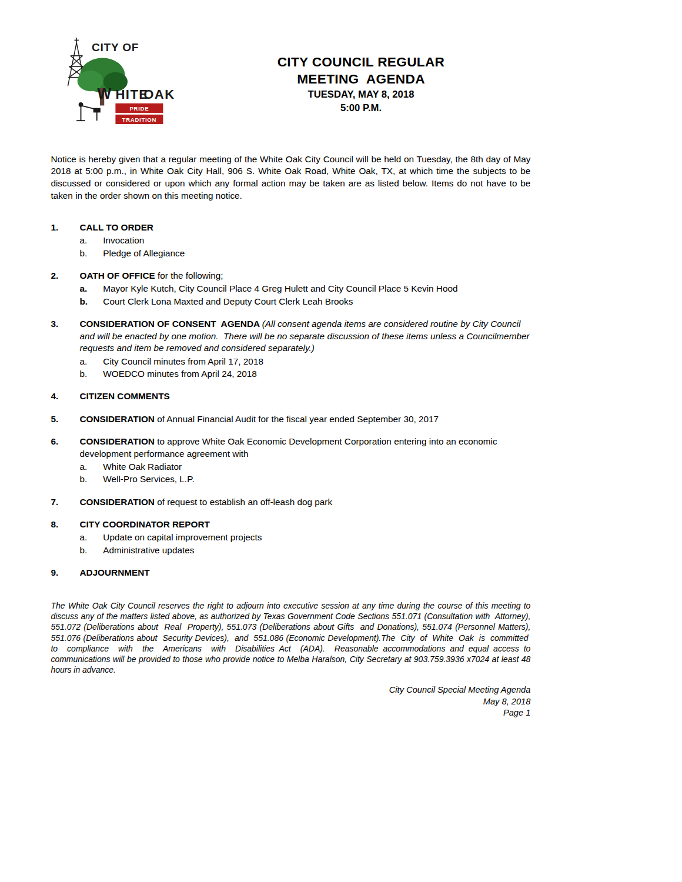CITY OF W HITE OAK PRIDE TRADITION
CITY COUNCIL REGULAR
MEETING AGENDA
TUESDAY, MAY 8, 2018
5:00 P.M.
Notice is hereby given that a regular meeting of the White Oak City Council will be held on Tuesday, the 8th day of May 2018 at 5:00 p.m., in White Oak City Hall, 906 S. White Oak Road, White Oak, TX, at which time the subjects to be discussed or considered or upon which any formal action may be taken are as listed below. Items do not have to be taken in the order shown on this meeting notice.
1.
CALL TO ORDER
a. Invocation
b. Pledge of Allegiance
2.
OATH OF OFFICE for the following;
a. Mayor Kyle Kutch, City Council Place 4 Greg Hulett and City Council Place 5 Kevin Hood
b. Court Clerk Lona Maxted and Deputy Court Clerk Leah Brooks
3.
CONSIDERATION OF CONSENT AGENDA (All consent agenda items are considered routine by City Council and will be enacted by one motion. There will be no separate discussion of these items unless a Councilmember requests and item be removed and considered separately.)
a. City Council minutes from April 17, 2018
b. WOEDCO minutes from April 24, 2018
4.
CITIZEN COMMENTS
5.
CONSIDERATION of Annual Financial Audit for the fiscal year ended September 30, 2017
6.
CONSIDERATION to approve White Oak Economic Development Corporation entering into an economic development performance agreement with
a. White Oak Radiator
b. Well-Pro Services, L.P.
7.
CONSIDERATION of request to establish an off-leash dog park
8.
CITY COORDINATOR REPORT
a. Update on capital improvement projects
b. Administrative updates
9.
ADJOURNMENT
The White Oak City Council reserves the right to adjourn into executive session at any time during the course of this meeting to discuss any of the matters listed above, as authorized by Texas Government Code Sections 551.071 (Consultation with Attorney), 551.072 (Deliberations about Real Property), 551.073 (Deliberations about Gifts and Donations), 551.074 (Personnel Matters), 551.076 (Deliberations about Security Devices), and 551.086 (Economic Development).The City of White Oak is committed to compliance with the Americans with Disabilities Act (ADA). Reasonable accommodations and equal access to communications will be provided to those who provide notice to Melba Haralson, City Secretary at 903.759.3936 x7024 at least 48 hours in advance.
City Council Special Meeting Agenda
May 8, 2018
Page 1